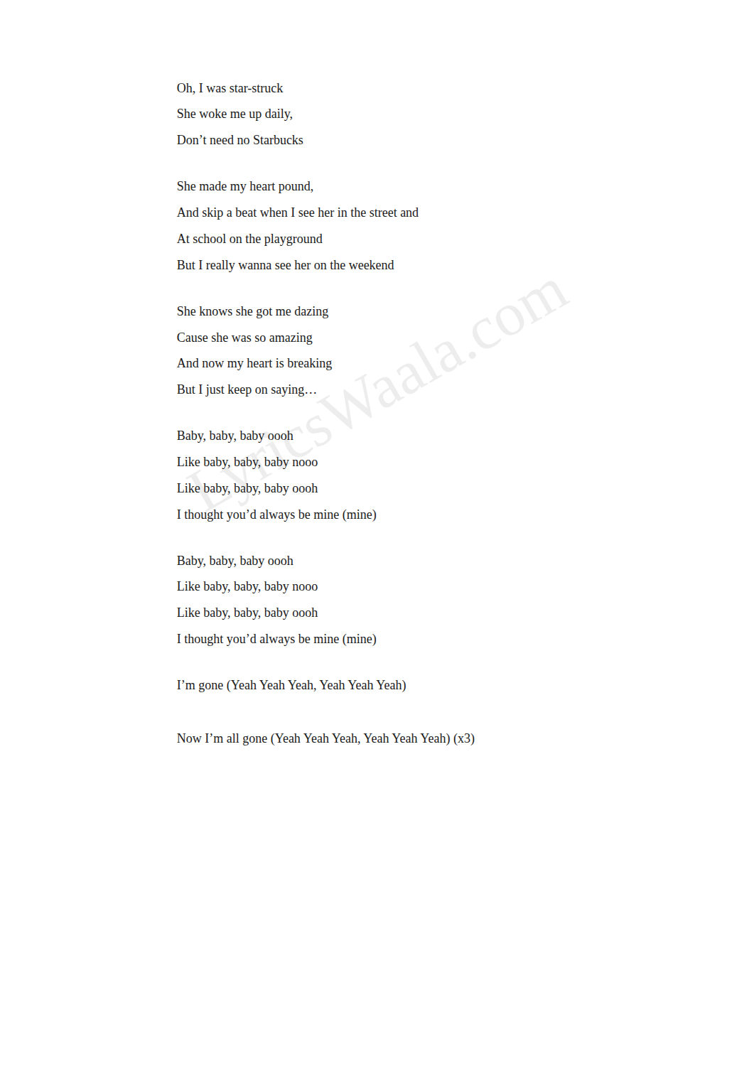LyricsWaala.com
Oh, I was star-struck
She woke me up daily,
Don’t need no Starbucks
She made my heart pound,
And skip a beat when I see her in the street and
At school on the playground
But I really wanna see her on the weekend
She knows she got me dazing
Cause she was so amazing
And now my heart is breaking
But I just keep on saying…
Baby, baby, baby oooh
Like baby, baby, baby nooo
Like baby, baby, baby oooh
I thought you’d always be mine (mine)
Baby, baby, baby oooh
Like baby, baby, baby nooo
Like baby, baby, baby oooh
I thought you’d always be mine (mine)
I’m gone (Yeah Yeah Yeah, Yeah Yeah Yeah)
Now I’m all gone (Yeah Yeah Yeah, Yeah Yeah Yeah) (x3)